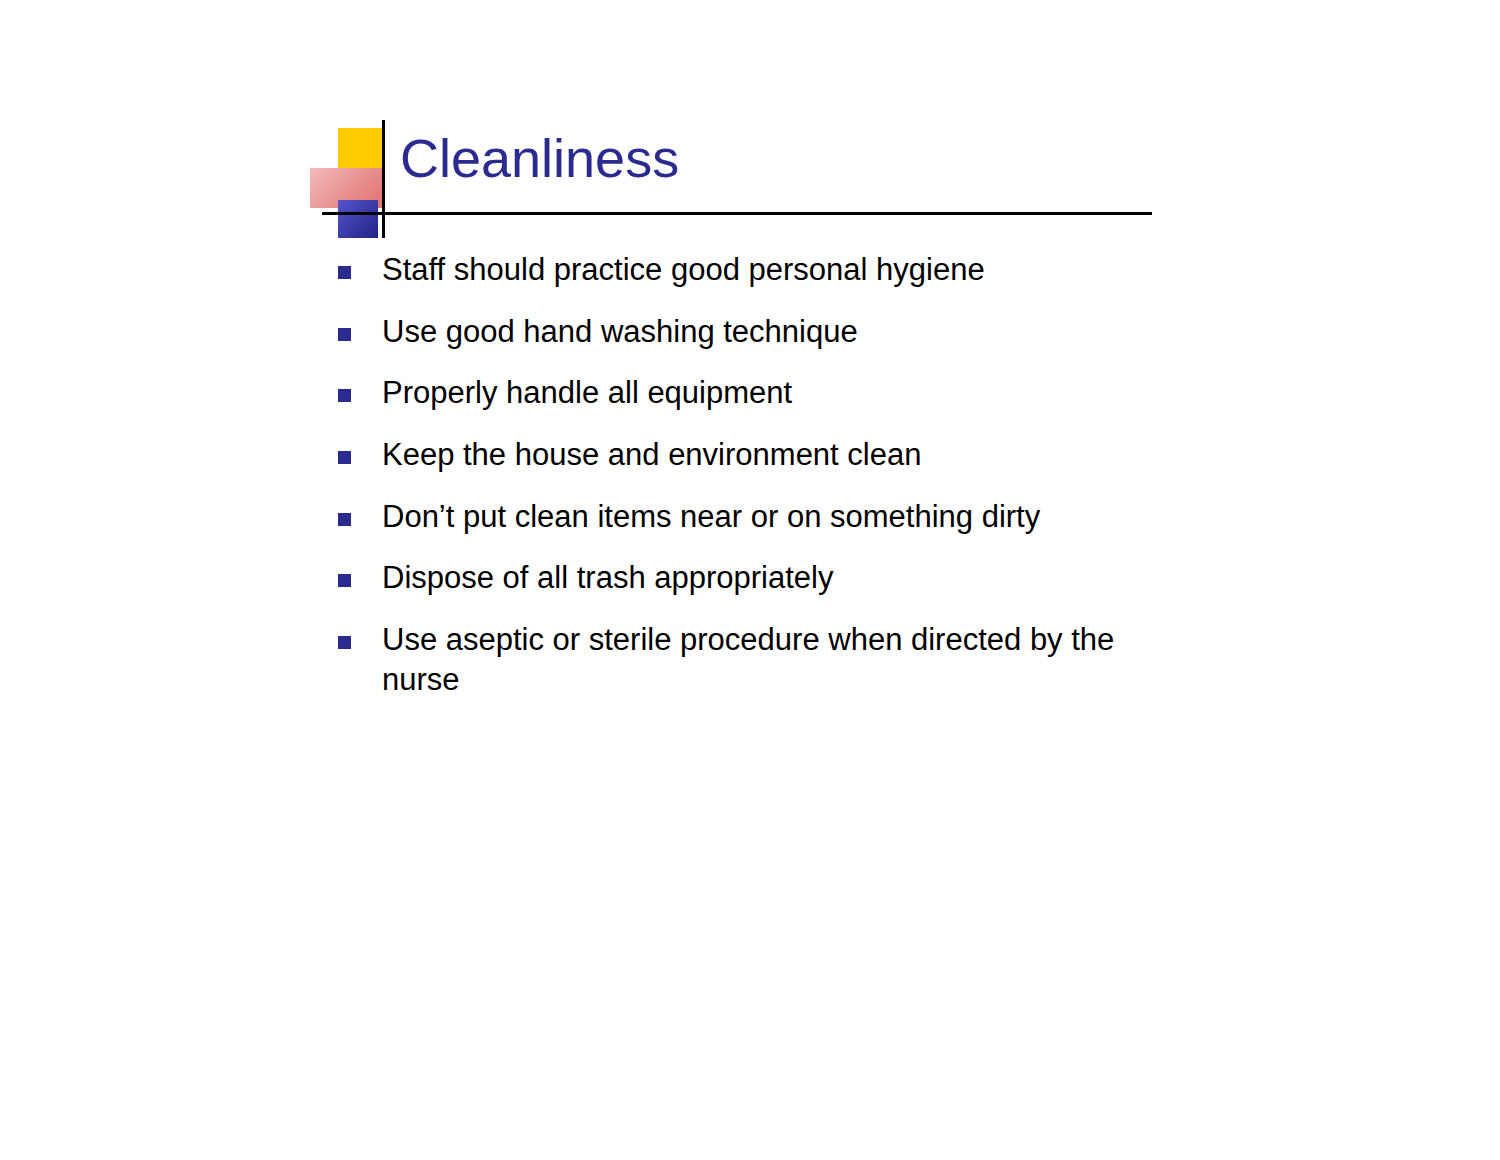Cleanliness
Staff should practice good personal hygiene
Use good hand washing technique
Properly handle all equipment
Keep the house and environment clean
Don’t put clean items near or on something dirty
Dispose of all trash appropriately
Use aseptic or sterile procedure when directed by the nurse